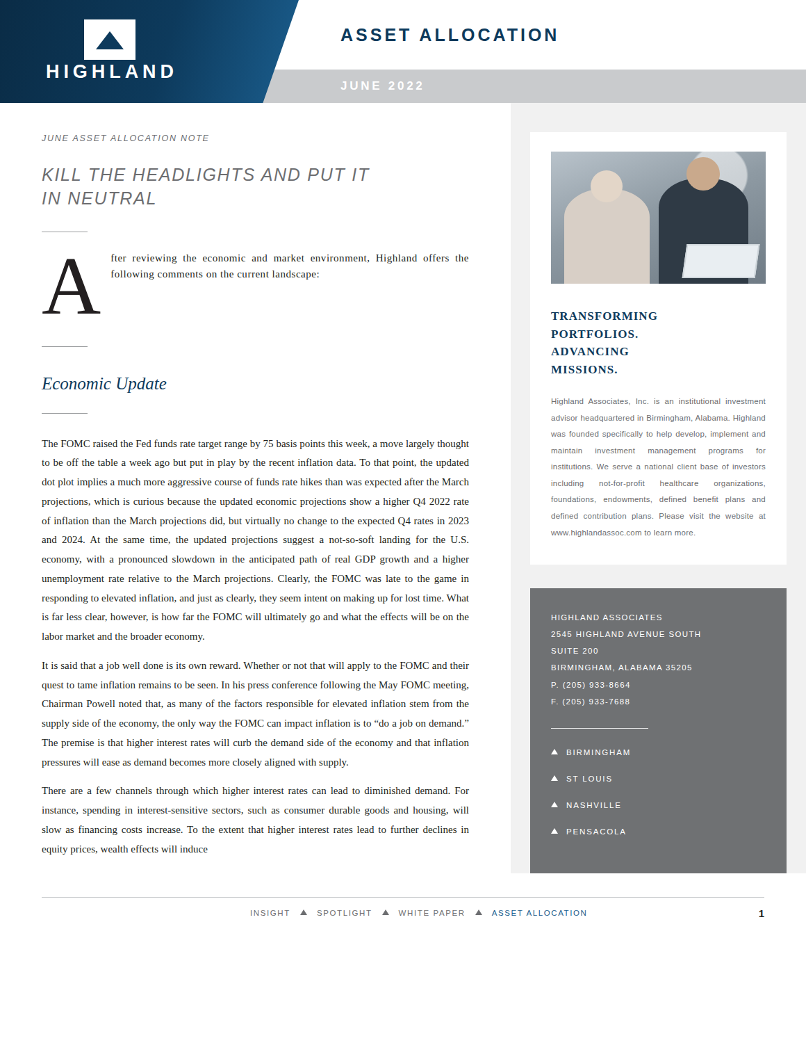JUNE 2022
ASSET ALLOCATION
HIGHLAND
JUNE ASSET ALLOCATION NOTE
KILL THE HEADLIGHTS AND PUT IT
IN NEUTRAL
A
fter reviewing the economic and market environment, Highland offers the following comments on the current landscape:
Economic Update
The FOMC raised the Fed funds rate target range by 75 basis points this week, a move largely thought to be off the table a week ago but put in play by the recent inflation data. To that point, the updated dot plot implies a much more aggressive course of funds rate hikes than was expected after the March projections, which is curious because the updated economic projections show a higher Q4 2022 rate of inflation than the March projections did, but virtually no change to the expected Q4 rates in 2023 and 2024. At the same time, the updated projections suggest a not-so-soft landing for the U.S. economy, with a pronounced slowdown in the anticipated path of real GDP growth and a higher unemployment rate relative to the March projections. Clearly, the FOMC was late to the game in responding to elevated inflation, and just as clearly, they seem intent on making up for lost time. What is far less clear, however, is how far the FOMC will ultimately go and what the effects will be on the labor market and the broader economy.
It is said that a job well done is its own reward. Whether or not that will apply to the FOMC and their quest to tame inflation remains to be seen. In his press conference following the May FOMC meeting, Chairman Powell noted that, as many of the factors responsible for elevated inflation stem from the supply side of the economy, the only way the FOMC can impact inflation is to “do a job on demand.” The premise is that higher interest rates will curb the demand side of the economy and that inflation pressures will ease as demand becomes more closely aligned with supply.
There are a few channels through which higher interest rates can lead to diminished demand. For instance, spending in interest-sensitive sectors, such as consumer durable goods and housing, will slow as financing costs increase. To the extent that higher interest rates lead to further declines in equity prices, wealth effects will induce
TRANSFORMING
PORTFOLIOS.
ADVANCING
MISSIONS.
Highland Associates, Inc. is an institutional investment advisor headquartered in Birmingham, Alabama. Highland was founded specifically to help develop, implement and maintain investment management programs for institutions. We serve a national client base of investors including not-for-profit healthcare organizations, foundations, endowments, defined benefit plans and defined contribution plans. Please visit the website at www.highlandassoc.com to learn more.
HIGHLAND ASSOCIATES
2545 HIGHLAND AVENUE SOUTH
SUITE 200
BIRMINGHAM, ALABAMA 35205
P. (205) 933-8664
F. (205) 933-7688
BIRMINGHAM
ST LOUIS
NASHVILLE
PENSACOLA
INSIGHT SPOTLIGHT WHITE PAPER ASSET ALLOCATION
1